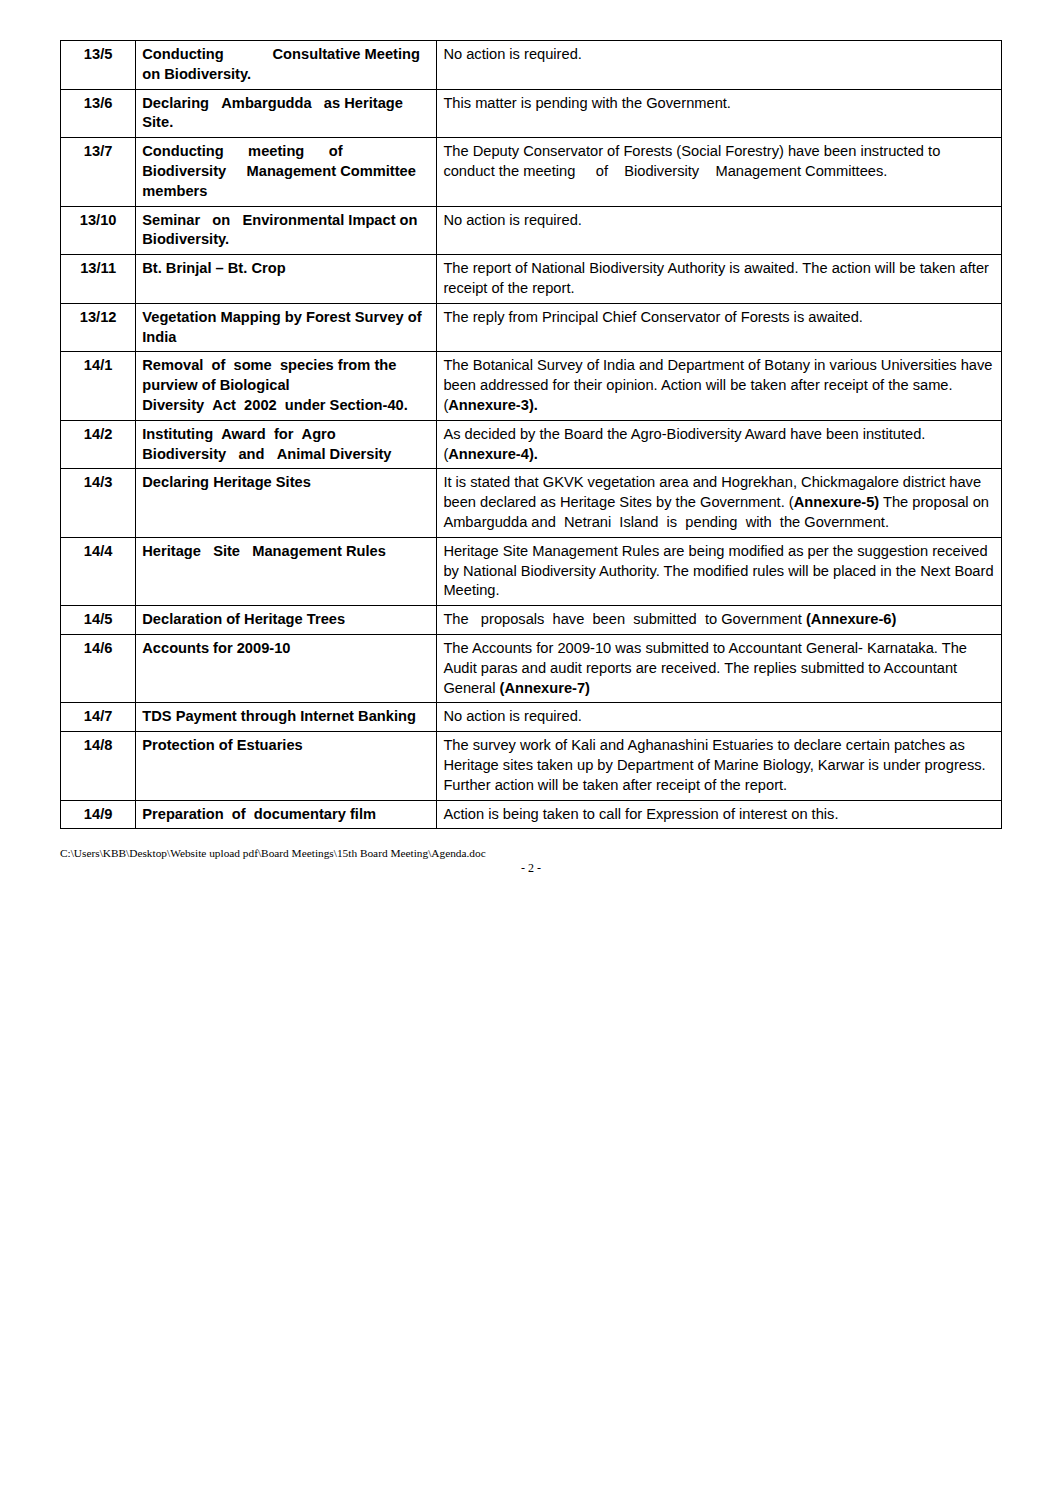| 13/5 | Conducting Consultative Meeting on Biodiversity. | No action is required. |
| 13/6 | Declaring Ambargudda as Heritage Site. | This matter is pending with the Government. |
| 13/7 | Conducting meeting of Biodiversity Management Committee members | The Deputy Conservator of Forests (Social Forestry) have been instructed to conduct the meeting of Biodiversity Management Committees. |
| 13/10 | Seminar on Environmental Impact on Biodiversity. | No action is required. |
| 13/11 | Bt. Brinjal – Bt. Crop | The report of National Biodiversity Authority is awaited. The action will be taken after receipt of the report. |
| 13/12 | Vegetation Mapping by Forest Survey of India | The reply from Principal Chief Conservator of Forests is awaited. |
| 14/1 | Removal of some species from the purview of Biological Diversity Act 2002 under Section-40. | The Botanical Survey of India and Department of Botany in various Universities have been addressed for their opinion. Action will be taken after receipt of the same. ( Annexure-3). |
| 14/2 | Instituting Award for Agro Biodiversity and Animal Diversity | As decided by the Board the Agro-Biodiversity Award have been instituted. ( Annexure-4). |
| 14/3 | Declaring Heritage Sites | It is stated that GKVK vegetation area and Hogrekhan, Chickmagalore district have been declared as Heritage Sites by the Government. ( Annexure-5) The proposal on Ambargudda and Netrani Island is pending with the Government. |
| 14/4 | Heritage Site Management Rules | Heritage Site Management Rules are being modified as per the suggestion received by National Biodiversity Authority. The modified rules will be placed in the Next Board Meeting. |
| 14/5 | Declaration of Heritage Trees | The proposals have been submitted to Government (Annexure-6) |
| 14/6 | Accounts for 2009-10 | The Accounts for 2009-10 was submitted to Accountant General- Karnataka. The Audit paras and audit reports are received. The replies submitted to Accountant General (Annexure-7) |
| 14/7 | TDS Payment through Internet Banking | No action is required. |
| 14/8 | Protection of Estuaries | The survey work of Kali and Aghanashini Estuaries to declare certain patches as Heritage sites taken up by Department of Marine Biology, Karwar is under progress. Further action will be taken after receipt of the report. |
| 14/9 | Preparation of documentary film | Action is being taken to call for Expression of interest on this. |
C:\Users\KBB\Desktop\Website upload pdf\Board Meetings\15th Board Meeting\Agenda.doc
- 2 -